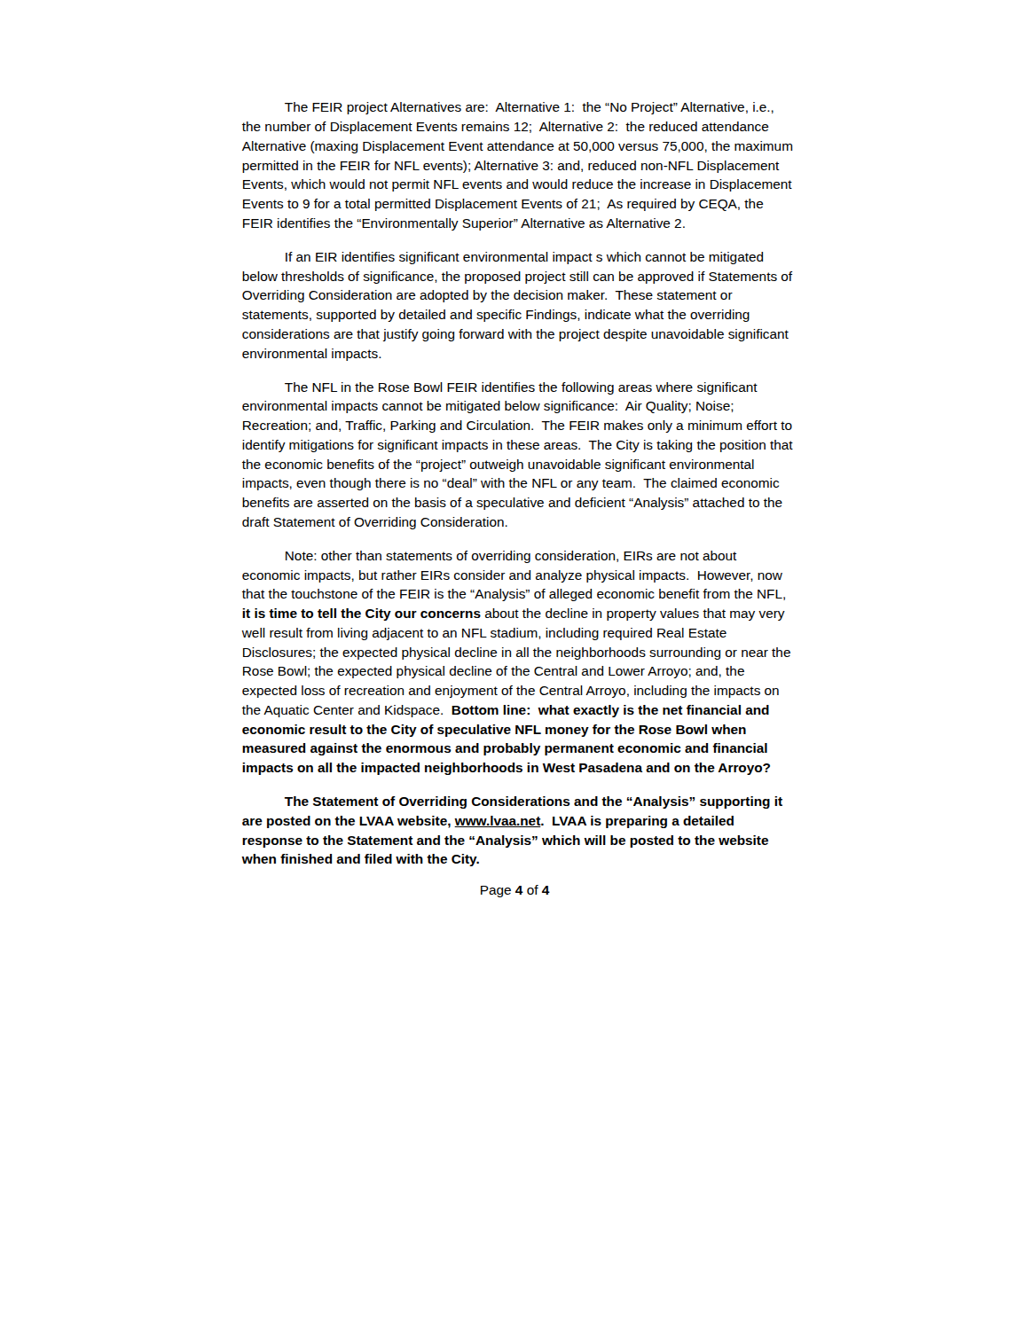The FEIR project Alternatives are: Alternative 1: the “No Project” Alternative, i.e., the number of Displacement Events remains 12; Alternative 2: the reduced attendance Alternative (maxing Displacement Event attendance at 50,000 versus 75,000, the maximum permitted in the FEIR for NFL events); Alternative 3: and, reduced non-NFL Displacement Events, which would not permit NFL events and would reduce the increase in Displacement Events to 9 for a total permitted Displacement Events of 21; As required by CEQA, the FEIR identifies the “Environmentally Superior” Alternative as Alternative 2.
If an EIR identifies significant environmental impact s which cannot be mitigated below thresholds of significance, the proposed project still can be approved if Statements of Overriding Consideration are adopted by the decision maker. These statement or statements, supported by detailed and specific Findings, indicate what the overriding considerations are that justify going forward with the project despite unavoidable significant environmental impacts.
The NFL in the Rose Bowl FEIR identifies the following areas where significant environmental impacts cannot be mitigated below significance: Air Quality; Noise; Recreation; and, Traffic, Parking and Circulation. The FEIR makes only a minimum effort to identify mitigations for significant impacts in these areas. The City is taking the position that the economic benefits of the “project” outweigh unavoidable significant environmental impacts, even though there is no “deal” with the NFL or any team. The claimed economic benefits are asserted on the basis of a speculative and deficient “Analysis” attached to the draft Statement of Overriding Consideration.
Note: other than statements of overriding consideration, EIRs are not about economic impacts, but rather EIRs consider and analyze physical impacts. However, now that the touchstone of the FEIR is the “Analysis” of alleged economic benefit from the NFL, it is time to tell the City our concerns about the decline in property values that may very well result from living adjacent to an NFL stadium, including required Real Estate Disclosures; the expected physical decline in all the neighborhoods surrounding or near the Rose Bowl; the expected physical decline of the Central and Lower Arroyo; and, the expected loss of recreation and enjoyment of the Central Arroyo, including the impacts on the Aquatic Center and Kidspace. Bottom line: what exactly is the net financial and economic result to the City of speculative NFL money for the Rose Bowl when measured against the enormous and probably permanent economic and financial impacts on all the impacted neighborhoods in West Pasadena and on the Arroyo?
The Statement of Overriding Considerations and the “Analysis” supporting it are posted on the LVAA website, www.lvaa.net. LVAA is preparing a detailed response to the Statement and the “Analysis” which will be posted to the website when finished and filed with the City.
Page 4 of 4